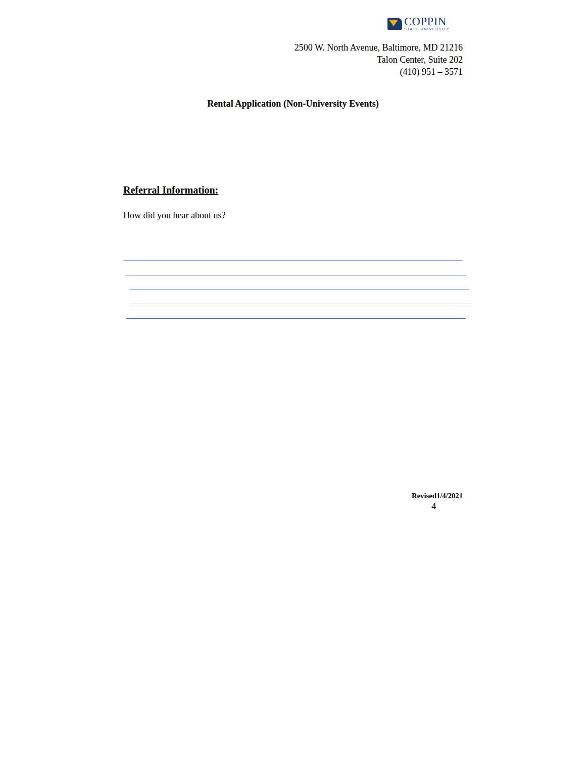COPPIN STATE UNIVERSITY
2500 W. North Avenue, Baltimore, MD 21216
Talon Center, Suite 202
(410) 951 – 3571
Rental Application (Non-University Events)
Referral Information:
How did you hear about us?
Revised1/4/2021
4